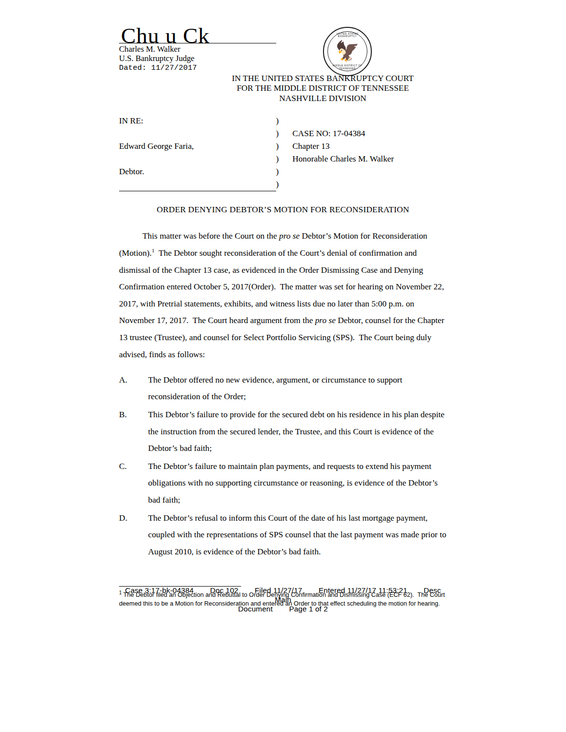Chu u Ck
Charles M. Walker
U.S. Bankruptcy Judge
Dated: 11/27/2017
United States Bankruptcy
🦅
Middle District of Tennessee
IN THE UNITED STATES BANKRUPTCY COURT
FOR THE MIDDLE DISTRICT OF TENNESSEE
NASHVILLE DIVISION
| IN RE: | ) | |
| | ) | CASE NO: 17-04384 |
| Edward George Faria, | ) | Chapter 13 |
| | ) | Honorable Charles M. Walker |
| Debtor. | ) | |
| | ) | |
ORDER DENYING DEBTOR’S MOTION FOR RECONSIDERATION
This matter was before the Court on the pro se Debtor’s Motion for Reconsideration (Motion).1 The Debtor sought reconsideration of the Court’s denial of confirmation and dismissal of the Chapter 13 case, as evidenced in the Order Dismissing Case and Denying Confirmation entered October 5, 2017(Order). The matter was set for hearing on November 22, 2017, with Pretrial statements, exhibits, and witness lists due no later than 5:00 p.m. on November 17, 2017. The Court heard argument from the pro se Debtor, counsel for the Chapter 13 trustee (Trustee), and counsel for Select Portfolio Servicing (SPS). The Court being duly advised, finds as follows:
A. The Debtor offered no new evidence, argument, or circumstance to support reconsideration of the Order;
B. This Debtor’s failure to provide for the secured debt on his residence in his plan despite the instruction from the secured lender, the Trustee, and this Court is evidence of the Debtor’s bad faith;
C. The Debtor’s failure to maintain plan payments, and requests to extend his payment obligations with no supporting circumstance or reasoning, is evidence of the Debtor’s bad faith;
D. The Debtor’s refusal to inform this Court of the date of his last mortgage payment, coupled with the representations of SPS counsel that the last payment was made prior to August 2010, is evidence of the Debtor’s bad faith.
1 The Debtor filed an Objection and Rebuttal to Order Denying Confirmation and Dismissing Case (ECF 62). The Court deemed this to be a Motion for Reconsideration and entered an Order to that effect scheduling the motion for hearing.
Case 3:17-bk-04384 Doc 102 Filed 11/27/17 Entered 11/27/17 11:53:21 Desc Main
Document Page 1 of 2